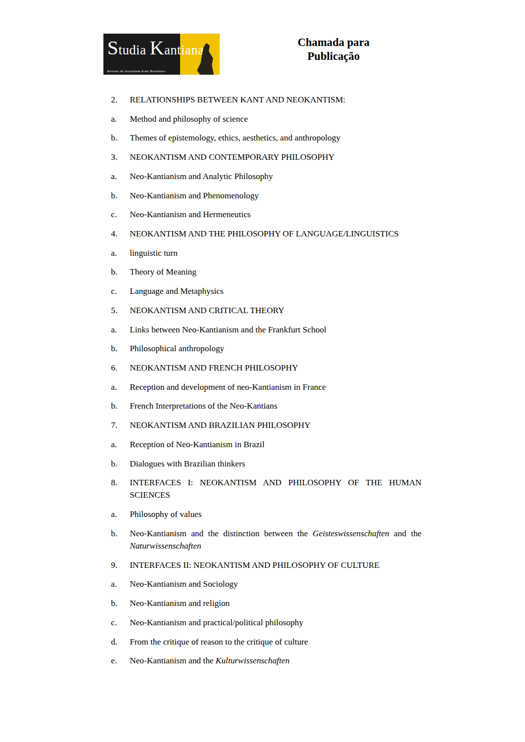Studia Kantiana
Revista da Sociedade Kant Brasileira
Chamada para
Publicação
RELATIONSHIPS BETWEEN KANT AND NEOKANTISM:
Method and philosophy of science
Themes of epistemology, ethics, aesthetics, and anthropology
NEOKANTISM AND CONTEMPORARY PHILOSOPHY
Neo-Kantianism and Analytic Philosophy
Neo-Kantianism and Phenomenology
Neo-Kantianism and Hermeneutics
NEOKANTISM AND THE PHILOSOPHY OF LANGUAGE/LINGUISTICS
linguistic turn
Theory of Meaning
Language and Metaphysics
NEOKANTISM AND CRITICAL THEORY
Links between Neo-Kantianism and the Frankfurt School
Philosophical anthropology
NEOKANTISM AND FRENCH PHILOSOPHY
Reception and development of neo-Kantianism in France
French Interpretations of the Neo-Kantians
NEOKANTISM AND BRAZILIAN PHILOSOPHY
Reception of Neo-Kantianism in Brazil
Dialogues with Brazilian thinkers
INTERFACES I: NEOKANTISM AND PHILOSOPHY OF THE HUMAN SCIENCES
Philosophy of values
Neo-Kantianism and the distinction between the Geisteswissenschaften and the Naturwissenschaften
INTERFACES II: NEOKANTISM AND PHILOSOPHY OF CULTURE
Neo-Kantianism and Sociology
Neo-Kantianism and religion
Neo-Kantianism and practical/political philosophy
From the critique of reason to the critique of culture
Neo-Kantianism and the Kulturwissenschaften